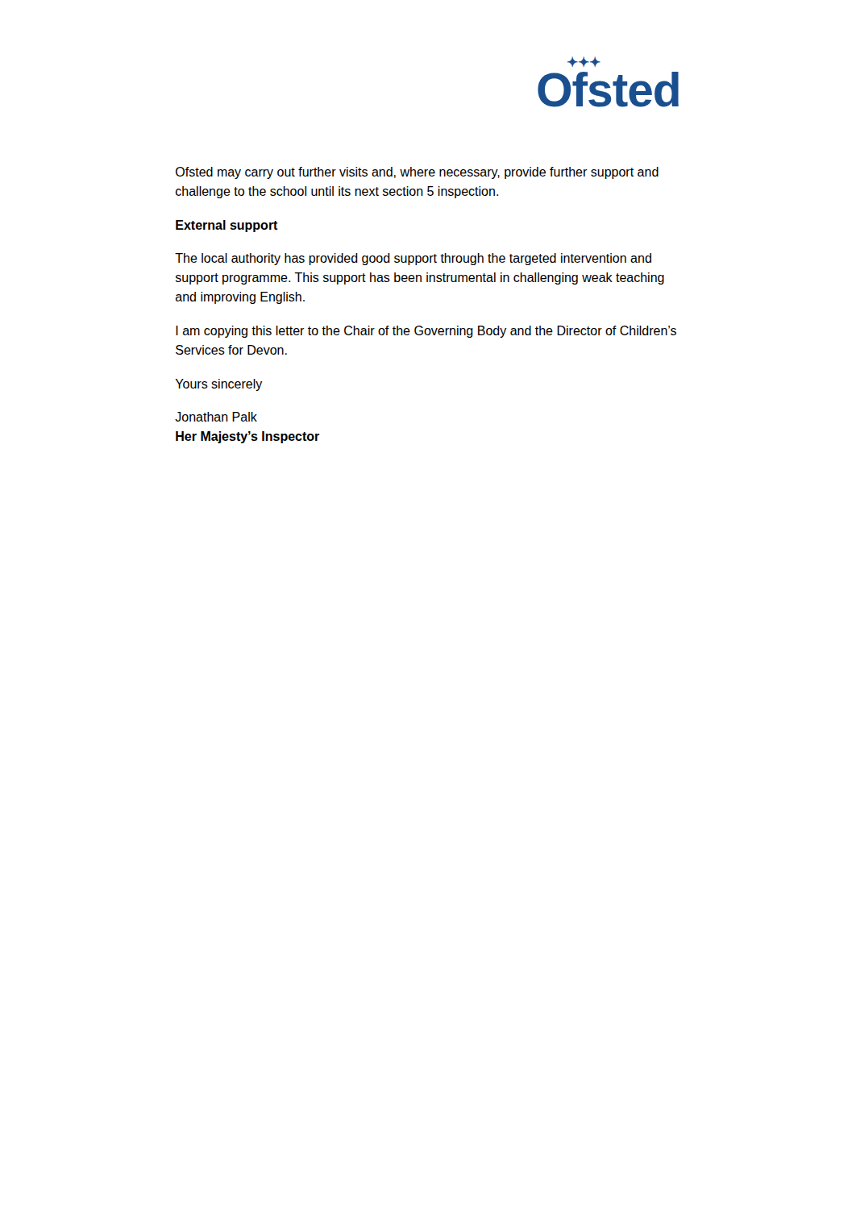✦✦✦Ofsted
Ofsted may carry out further visits and, where necessary, provide further support and challenge to the school until its next section 5 inspection.
External support
The local authority has provided good support through the targeted intervention and support programme. This support has been instrumental in challenging weak teaching and improving English.
I am copying this letter to the Chair of the Governing Body and the Director of Children’s Services for Devon.
Yours sincerely
Jonathan Palk
Her Majesty’s Inspector